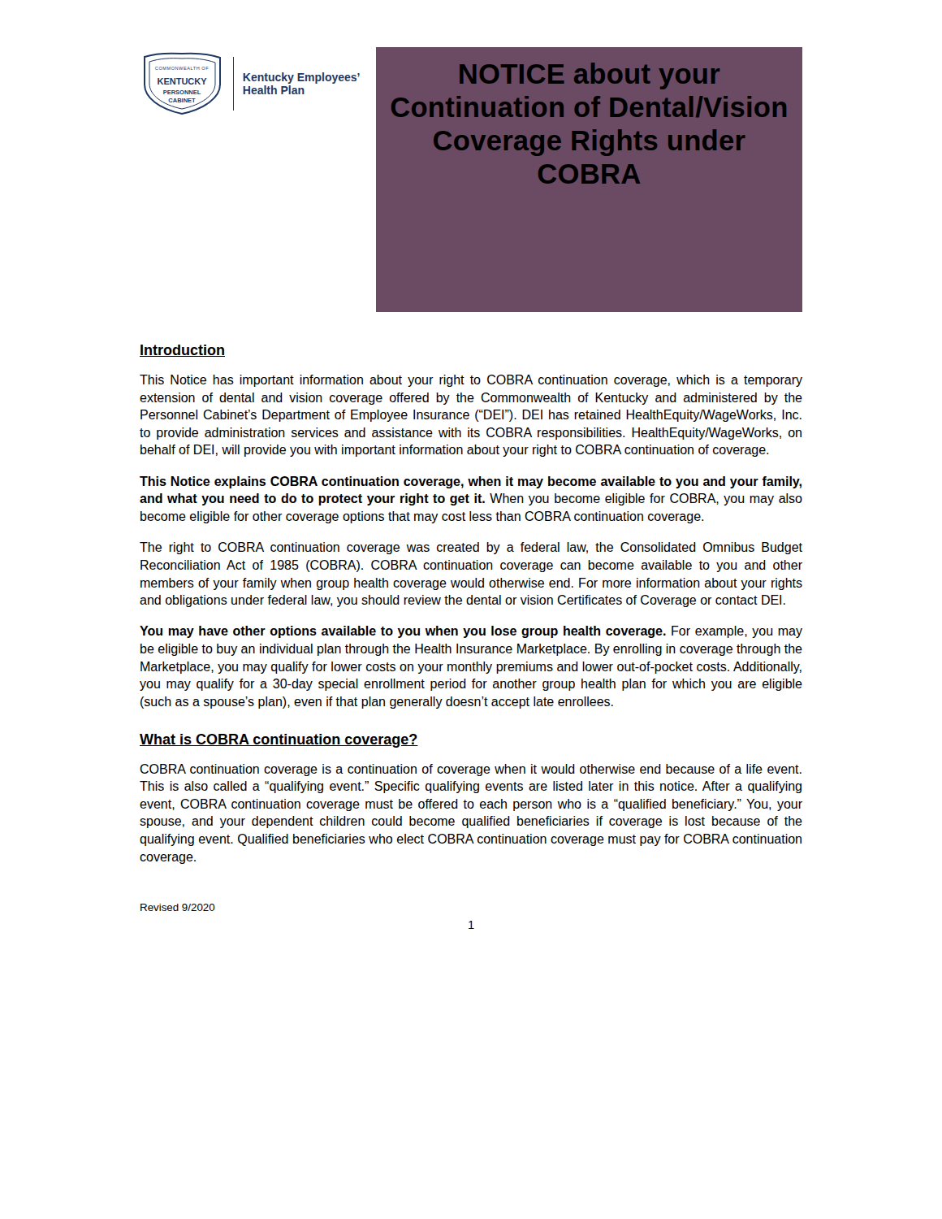COMMONWEALTH OF KENTUCKY PERSONNEL CABINET
Kentucky Employees’
Health Plan
NOTICE about your Continuation of Dental/Vision Coverage Rights under COBRA
Introduction
This Notice has important information about your right to COBRA continuation coverage, which is a temporary extension of dental and vision coverage offered by the Commonwealth of Kentucky and administered by the Personnel Cabinet’s Department of Employee Insurance (“DEI”). DEI has retained HealthEquity/WageWorks, Inc. to provide administration services and assistance with its COBRA responsibilities. HealthEquity/WageWorks, on behalf of DEI, will provide you with important information about your right to COBRA continuation of coverage.
This Notice explains COBRA continuation coverage, when it may become available to you and your family, and what you need to do to protect your right to get it. When you become eligible for COBRA, you may also become eligible for other coverage options that may cost less than COBRA continuation coverage.
The right to COBRA continuation coverage was created by a federal law, the Consolidated Omnibus Budget Reconciliation Act of 1985 (COBRA). COBRA continuation coverage can become available to you and other members of your family when group health coverage would otherwise end. For more information about your rights and obligations under federal law, you should review the dental or vision Certificates of Coverage or contact DEI.
You may have other options available to you when you lose group health coverage. For example, you may be eligible to buy an individual plan through the Health Insurance Marketplace. By enrolling in coverage through the Marketplace, you may qualify for lower costs on your monthly premiums and lower out-of-pocket costs. Additionally, you may qualify for a 30-day special enrollment period for another group health plan for which you are eligible (such as a spouse’s plan), even if that plan generally doesn’t accept late enrollees.
What is COBRA continuation coverage?
COBRA continuation coverage is a continuation of coverage when it would otherwise end because of a life event. This is also called a “qualifying event.” Specific qualifying events are listed later in this notice. After a qualifying event, COBRA continuation coverage must be offered to each person who is a “qualified beneficiary.” You, your spouse, and your dependent children could become qualified beneficiaries if coverage is lost because of the qualifying event. Qualified beneficiaries who elect COBRA continuation coverage must pay for COBRA continuation coverage.
Revised 9/2020
1